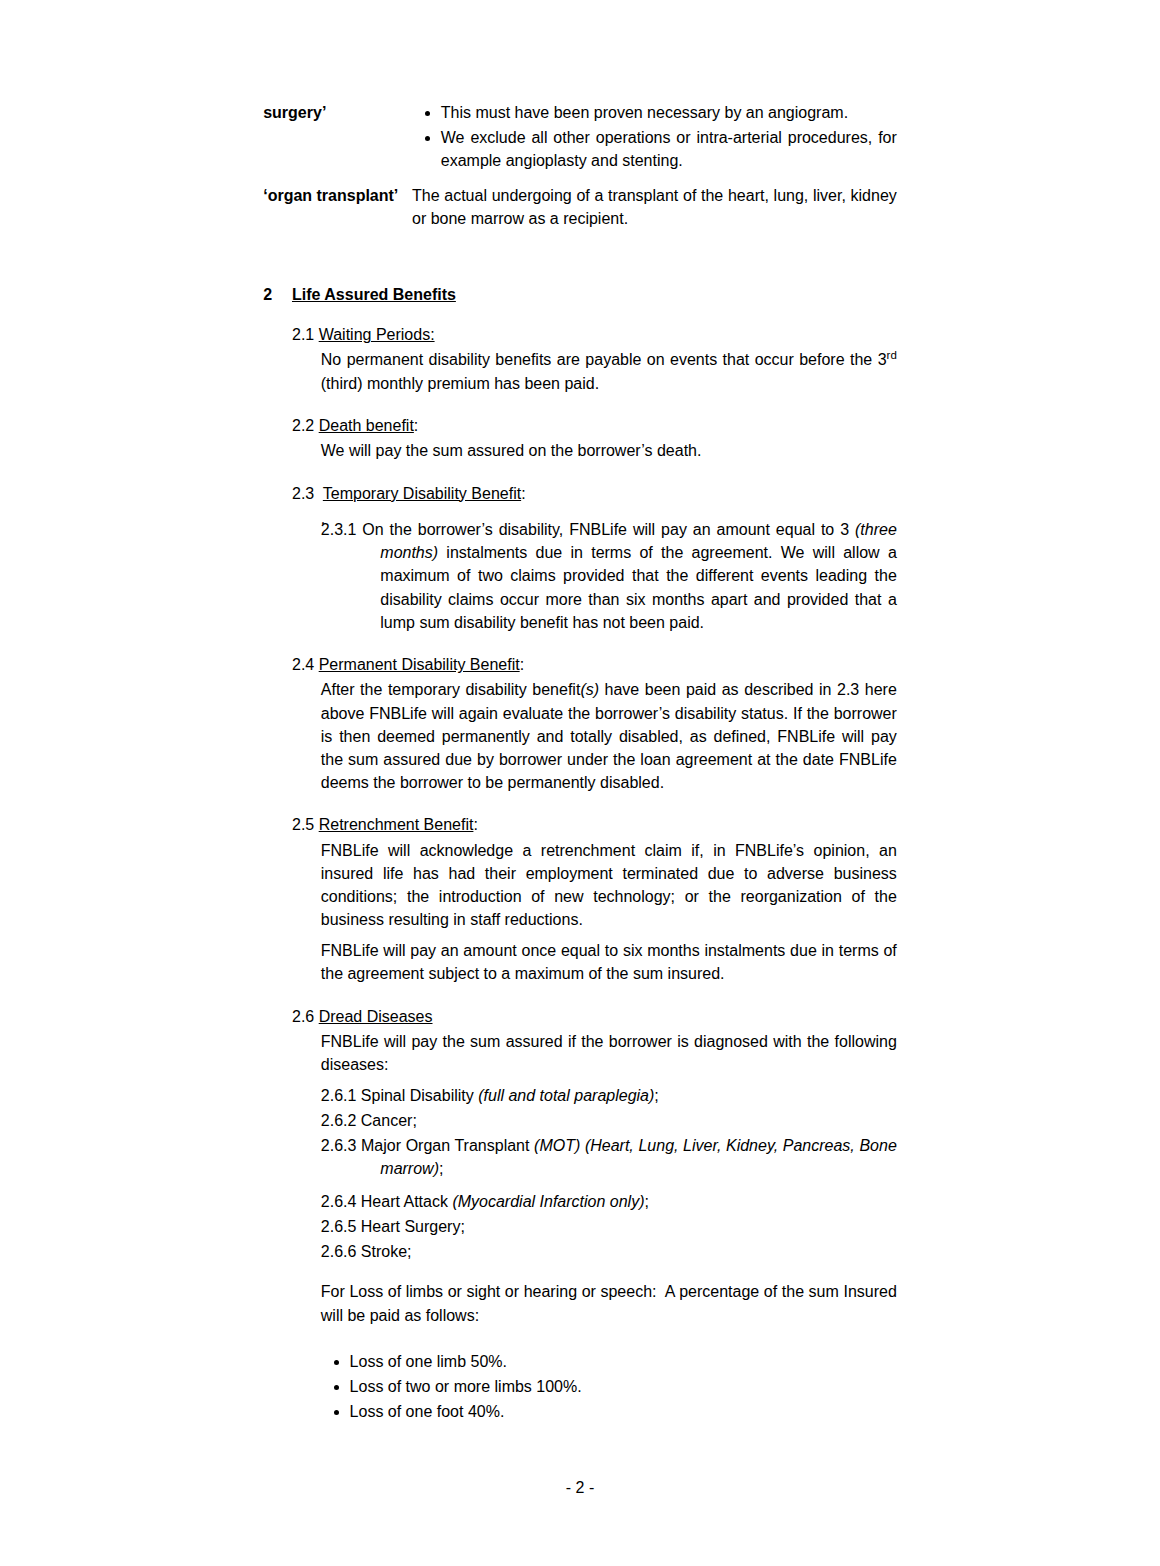| surgery’ | This must have been proven necessary by an angiogram. We exclude all other operations or intra-arterial procedures, for example angioplasty and stenting. |
| ‘organ transplant’ | The actual undergoing of a transplant of the heart, lung, liver, kidney or bone marrow as a recipient. |
2 Life Assured Benefits
2.1 Waiting Periods:
No permanent disability benefits are payable on events that occur before the 3rd (third) monthly premium has been paid.
2.2 Death benefit:
We will pay the sum assured on the borrower’s death.
2.3 Temporary Disability Benefit:
.
2.3.1 On the borrower’s disability, FNBLife will pay an amount equal to 3 (three months) instalments due in terms of the agreement. We will allow a maximum of two claims provided that the different events leading the disability claims occur more than six months apart and provided that a lump sum disability benefit has not been paid.
2.4 Permanent Disability Benefit:
After the temporary disability benefit(s) have been paid as described in 2.3 here above FNBLife will again evaluate the borrower’s disability status. If the borrower is then deemed permanently and totally disabled, as defined, FNBLife will pay the sum assured due by borrower under the loan agreement at the date FNBLife deems the borrower to be permanently disabled.
2.5 Retrenchment Benefit:
FNBLife will acknowledge a retrenchment claim if, in FNBLife’s opinion, an insured life has had their employment terminated due to adverse business conditions; the introduction of new technology; or the reorganization of the business resulting in staff reductions.
FNBLife will pay an amount once equal to six months instalments due in terms of the agreement subject to a maximum of the sum insured.
2.6 Dread Diseases
FNBLife will pay the sum assured if the borrower is diagnosed with the following diseases:
2.6.1 Spinal Disability (full and total paraplegia);
2.6.2 Cancer;
2.6.3 Major Organ Transplant (MOT) (Heart, Lung, Liver, Kidney, Pancreas, Bone marrow);
2.6.4 Heart Attack (Myocardial Infarction only);
2.6.5 Heart Surgery;
2.6.6 Stroke;
For Loss of limbs or sight or hearing or speech: A percentage of the sum Insured will be paid as follows:
Loss of one limb 50%.
Loss of two or more limbs 100%.
Loss of one foot 40%.
- 2 -